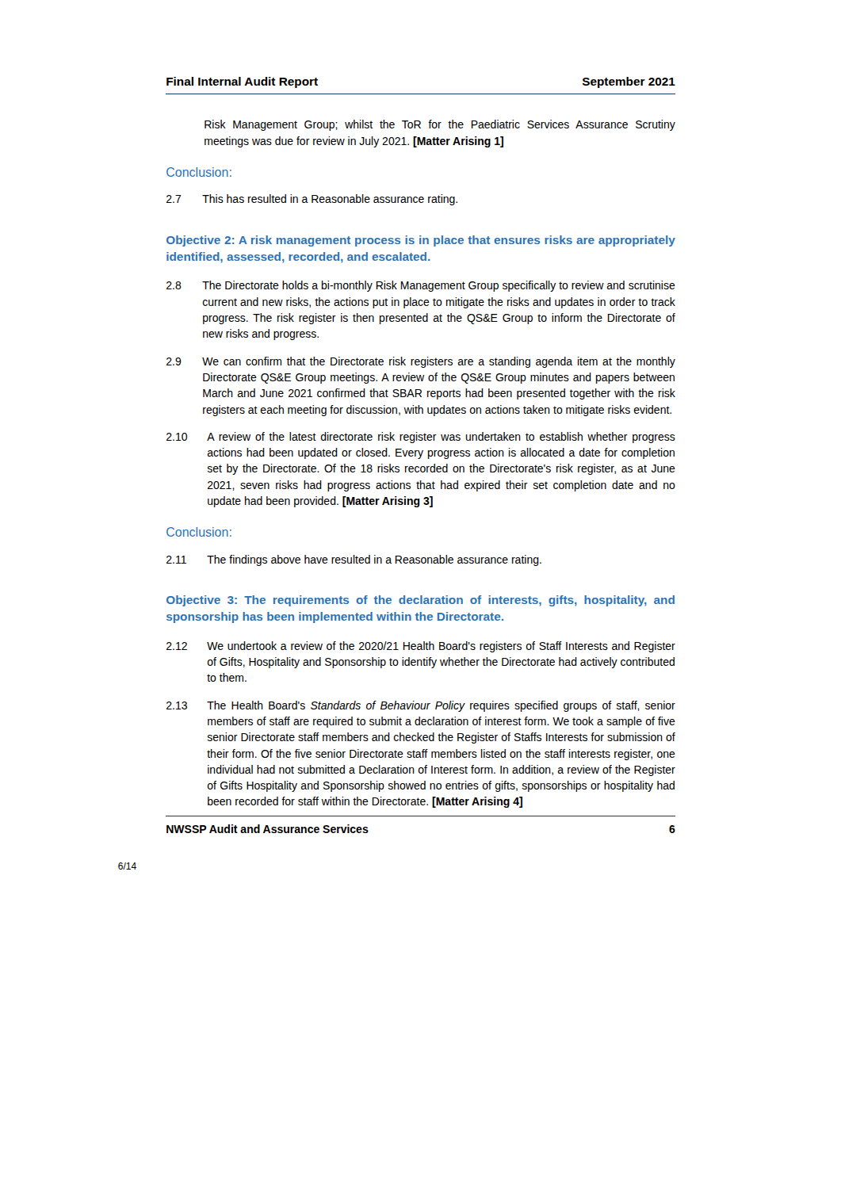Final Internal Audit Report September 2021
Risk Management Group; whilst the ToR for the Paediatric Services Assurance Scrutiny meetings was due for review in July 2021. [Matter Arising 1]
Conclusion:
2.7
This has resulted in a Reasonable assurance rating.
Objective 2: A risk management process is in place that ensures risks are appropriately identified, assessed, recorded, and escalated.
2.8
The Directorate holds a bi-monthly Risk Management Group specifically to review and scrutinise current and new risks, the actions put in place to mitigate the risks and updates in order to track progress. The risk register is then presented at the QS&E Group to inform the Directorate of new risks and progress.
2.9
We can confirm that the Directorate risk registers are a standing agenda item at the monthly Directorate QS&E Group meetings. A review of the QS&E Group minutes and papers between March and June 2021 confirmed that SBAR reports had been presented together with the risk registers at each meeting for discussion, with updates on actions taken to mitigate risks evident.
2.10
A review of the latest directorate risk register was undertaken to establish whether progress actions had been updated or closed. Every progress action is allocated a date for completion set by the Directorate. Of the 18 risks recorded on the Directorate's risk register, as at June 2021, seven risks had progress actions that had expired their set completion date and no update had been provided. [Matter Arising 3]
Conclusion:
2.11
The findings above have resulted in a Reasonable assurance rating.
Objective 3: The requirements of the declaration of interests, gifts, hospitality, and sponsorship has been implemented within the Directorate.
2.12
We undertook a review of the 2020/21 Health Board's registers of Staff Interests and Register of Gifts, Hospitality and Sponsorship to identify whether the Directorate had actively contributed to them.
2.13
The Health Board's Standards of Behaviour Policy requires specified groups of staff, senior members of staff are required to submit a declaration of interest form. We took a sample of five senior Directorate staff members and checked the Register of Staffs Interests for submission of their form. Of the five senior Directorate staff members listed on the staff interests register, one individual had not submitted a Declaration of Interest form. In addition, a review of the Register of Gifts Hospitality and Sponsorship showed no entries of gifts, sponsorships or hospitality had been recorded for staff within the Directorate. [Matter Arising 4]
NWSSP Audit and Assurance Services 6
6/14